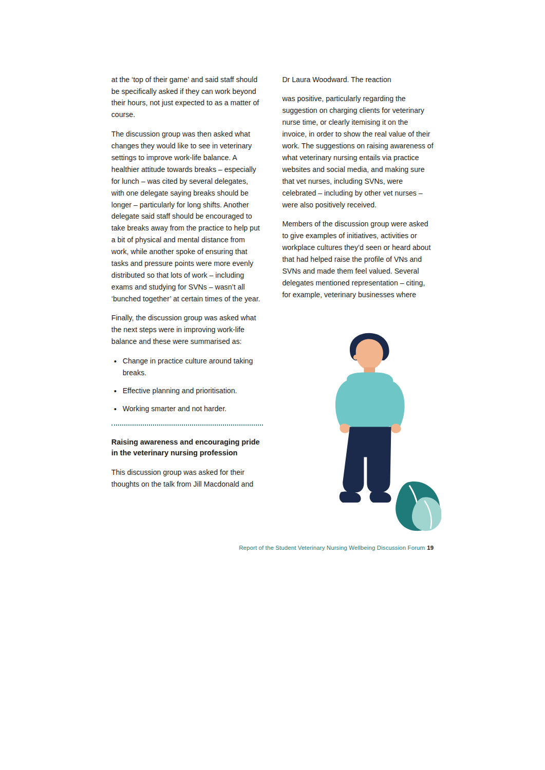at the ‘top of their game’ and said staff should be specifically asked if they can work beyond their hours, not just expected to as a matter of course.
The discussion group was then asked what changes they would like to see in veterinary settings to improve work-life balance. A healthier attitude towards breaks – especially for lunch – was cited by several delegates, with one delegate saying breaks should be longer – particularly for long shifts. Another delegate said staff should be encouraged to take breaks away from the practice to help put a bit of physical and mental distance from work, while another spoke of ensuring that tasks and pressure points were more evenly distributed so that lots of work – including exams and studying for SVNs – wasn’t all ‘bunched together’ at certain times of the year.
Finally, the discussion group was asked what the next steps were in improving work-life balance and these were summarised as:
Change in practice culture around taking breaks.
Effective planning and prioritisation.
Working smarter and not harder.
Raising awareness and encouraging pride in the veterinary nursing profession
This discussion group was asked for their thoughts on the talk from Jill Macdonald and Dr Laura Woodward. The reaction
was positive, particularly regarding the suggestion on charging clients for veterinary nurse time, or clearly itemising it on the invoice, in order to show the real value of their work. The suggestions on raising awareness of what veterinary nursing entails via practice websites and social media, and making sure that vet nurses, including SVNs, were celebrated – including by other vet nurses – were also positively received.
Members of the discussion group were asked to give examples of initiatives, activities or workplace cultures they’d seen or heard about that had helped raise the profile of VNs and SVNs and made them feel valued. Several delegates mentioned representation – citing, for example, veterinary businesses where
Report of the Student Veterinary Nursing Wellbeing Discussion Forum19